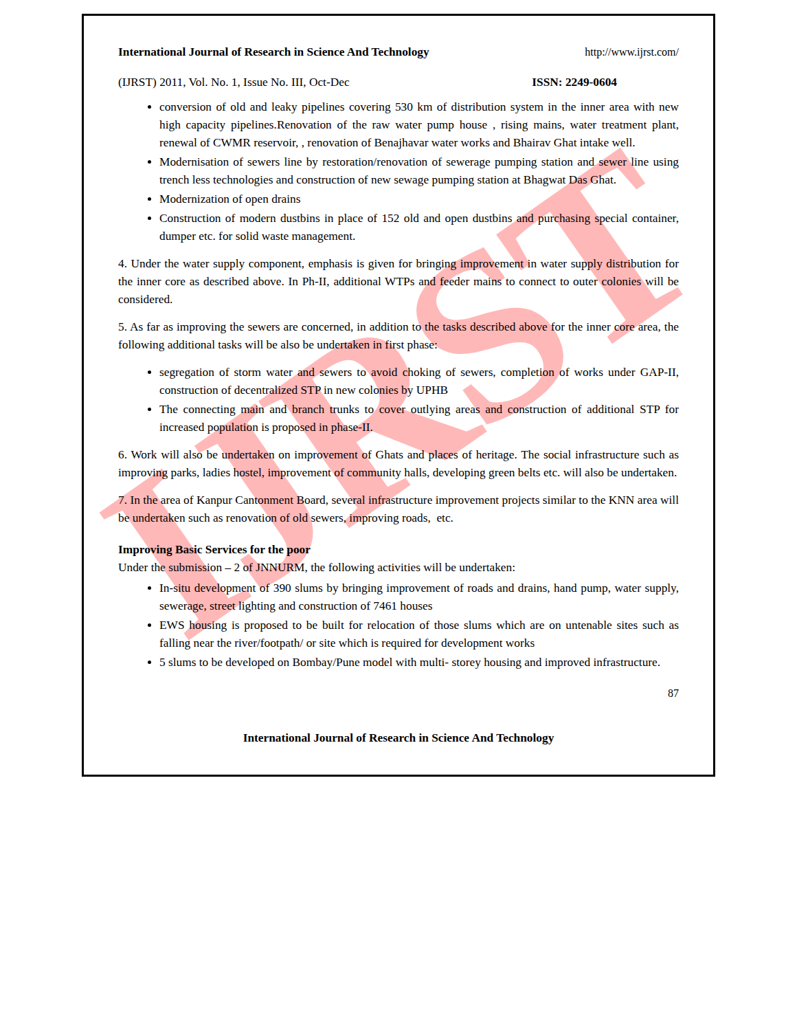IJRST
International Journal of Research in Science And Technology http://www.ijrst.com/
(IJRST) 2011, Vol. No. 1, Issue No. III, Oct-Dec ISSN: 2249-0604
conversion of old and leaky pipelines covering 530 km of distribution system in the inner area with new high capacity pipelines.Renovation of the raw water pump house , rising mains, water treatment plant, renewal of CWMR reservoir, , renovation of Benajhavar water works and Bhairav Ghat intake well.
Modernisation of sewers line by restoration/renovation of sewerage pumping station and sewer line using trench less technologies and construction of new sewage pumping station at Bhagwat Das Ghat.
Modernization of open drains
Construction of modern dustbins in place of 152 old and open dustbins and purchasing special container, dumper etc. for solid waste management.
4. Under the water supply component, emphasis is given for bringing improvement in water supply distribution for the inner core as described above. In Ph-II, additional WTPs and feeder mains to connect to outer colonies will be considered.
5. As far as improving the sewers are concerned, in addition to the tasks described above for the inner core area, the following additional tasks will be also be undertaken in first phase:
segregation of storm water and sewers to avoid choking of sewers, completion of works under GAP-II, construction of decentralized STP in new colonies by UPHB
The connecting main and branch trunks to cover outlying areas and construction of additional STP for increased population is proposed in phase-II.
6. Work will also be undertaken on improvement of Ghats and places of heritage. The social infrastructure such as improving parks, ladies hostel, improvement of community halls, developing green belts etc. will also be undertaken.
7. In the area of Kanpur Cantonment Board, several infrastructure improvement projects similar to the KNN area will be undertaken such as renovation of old sewers, improving roads, etc.
Improving Basic Services for the poor
Under the submission – 2 of JNNURM, the following activities will be undertaken:
In-situ development of 390 slums by bringing improvement of roads and drains, hand pump, water supply, sewerage, street lighting and construction of 7461 houses
EWS housing is proposed to be built for relocation of those slums which are on untenable sites such as falling near the river/footpath/ or site which is required for development works
5 slums to be developed on Bombay/Pune model with multi- storey housing and improved infrastructure.
87
International Journal of Research in Science And Technology